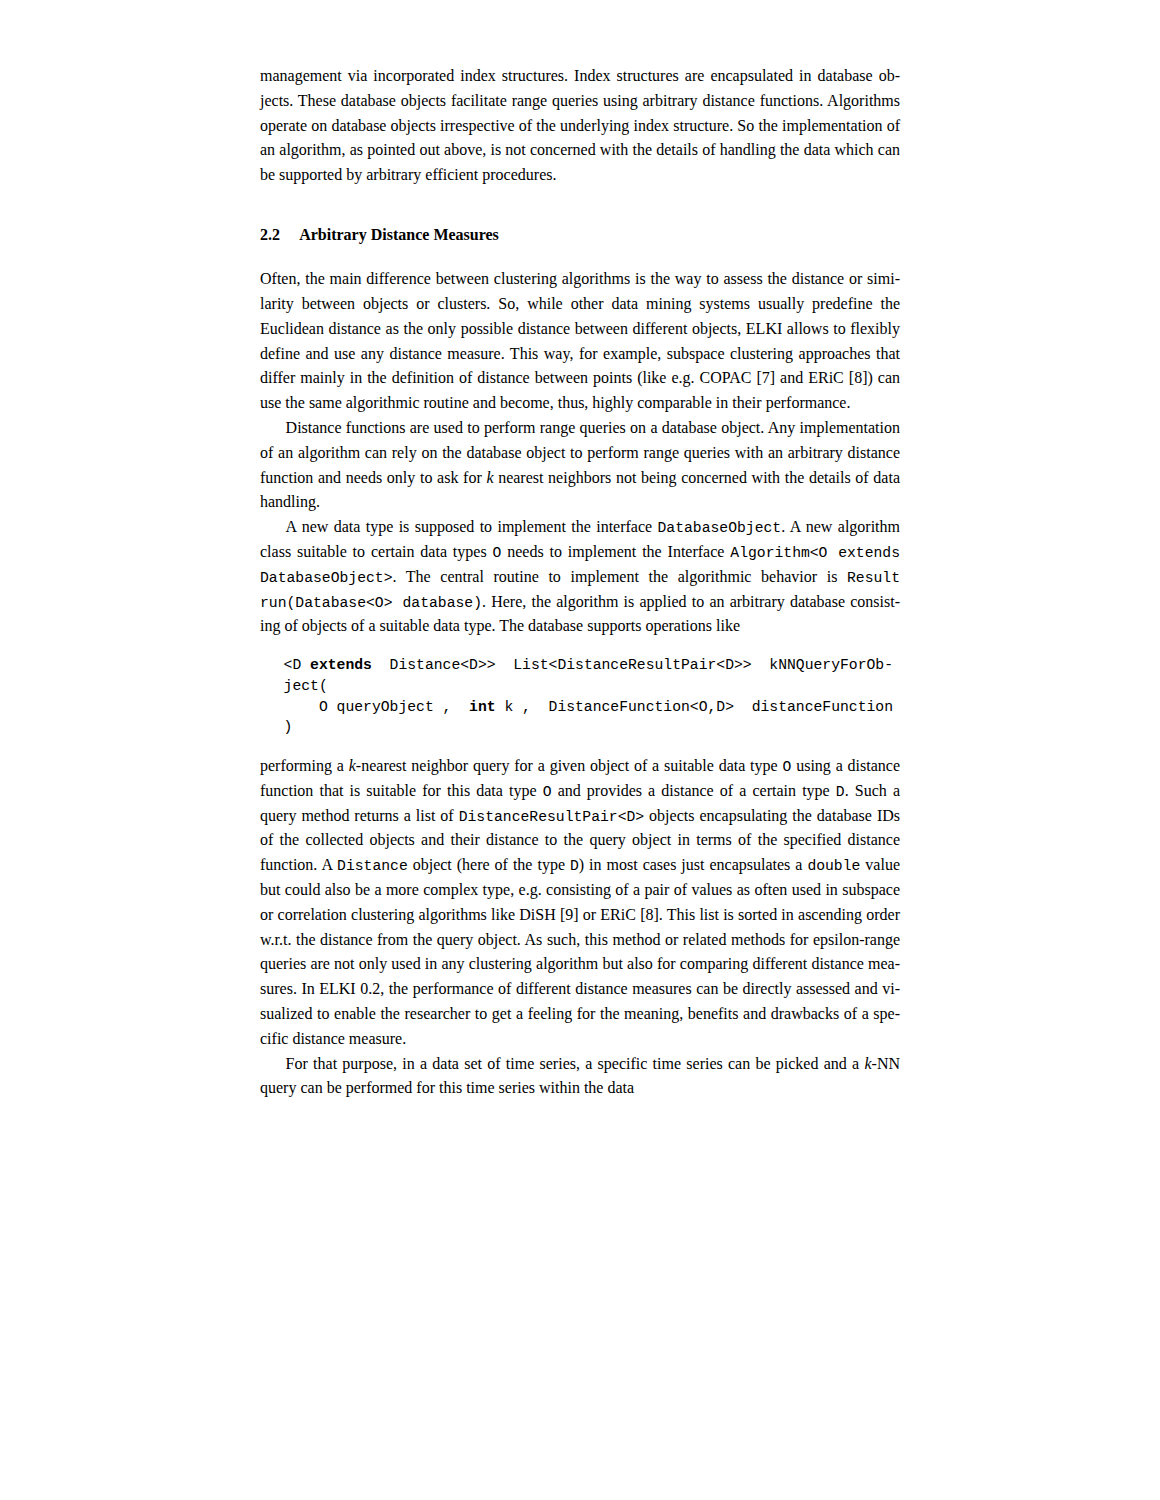management via incorporated index structures. Index structures are encapsulated in database objects. These database objects facilitate range queries using arbitrary distance functions. Algorithms operate on database objects irrespective of the underlying index structure. So the implementation of an algorithm, as pointed out above, is not concerned with the details of handling the data which can be supported by arbitrary efficient procedures.
2.2 Arbitrary Distance Measures
Often, the main difference between clustering algorithms is the way to assess the distance or similarity between objects or clusters. So, while other data mining systems usually predefine the Euclidean distance as the only possible distance between different objects, ELKI allows to flexibly define and use any distance measure. This way, for example, subspace clustering approaches that differ mainly in the definition of distance between points (like e.g. COPAC [7] and ERiC [8]) can use the same algorithmic routine and become, thus, highly comparable in their performance.
Distance functions are used to perform range queries on a database object. Any implementation of an algorithm can rely on the database object to perform range queries with an arbitrary distance function and needs only to ask for k nearest neighbors not being concerned with the details of data handling.
A new data type is supposed to implement the interface DatabaseObject. A new algorithm class suitable to certain data types O needs to implement the Interface Algorithm<O extends DatabaseObject>. The central routine to implement the algorithmic behavior is Result run(Database<O> database). Here, the algorithm is applied to an arbitrary database consisting of objects of a suitable data type. The database supports operations like
<D extends  Distance<D>>  List<DistanceResultPair<D>>  kNNQueryForObject(
    O queryObject ,  int k ,  DistanceFunction<O,D>  distanceFunction )
performing a k-nearest neighbor query for a given object of a suitable data type O using a distance function that is suitable for this data type O and provides a distance of a certain type D. Such a query method returns a list of DistanceResultPair<D> objects encapsulating the database IDs of the collected objects and their distance to the query object in terms of the specified distance function. A Distance object (here of the type D) in most cases just encapsulates a double value but could also be a more complex type, e.g. consisting of a pair of values as often used in subspace or correlation clustering algorithms like DiSH [9] or ERiC [8]. This list is sorted in ascending order w.r.t. the distance from the query object. As such, this method or related methods for epsilon-range queries are not only used in any clustering algorithm but also for comparing different distance measures. In ELKI 0.2, the performance of different distance measures can be directly assessed and visualized to enable the researcher to get a feeling for the meaning, benefits and drawbacks of a specific distance measure.
For that purpose, in a data set of time series, a specific time series can be picked and a k-NN query can be performed for this time series within the data